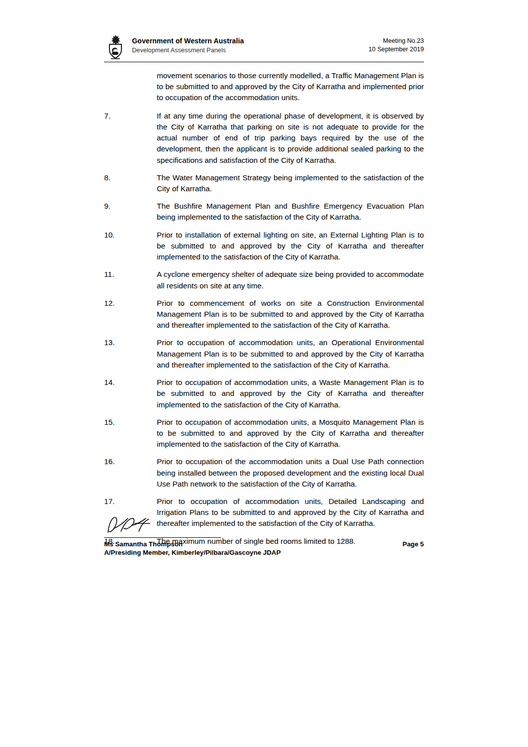Government of Western Australia
Development Assessment Panels
Meeting No.23
10 September 2019
movement scenarios to those currently modelled, a Traffic Management Plan is to be submitted to and approved by the City of Karratha and implemented prior to occupation of the accommodation units.
7. If at any time during the operational phase of development, it is observed by the City of Karratha that parking on site is not adequate to provide for the actual number of end of trip parking bays required by the use of the development, then the applicant is to provide additional sealed parking to the specifications and satisfaction of the City of Karratha.
8. The Water Management Strategy being implemented to the satisfaction of the City of Karratha.
9. The Bushfire Management Plan and Bushfire Emergency Evacuation Plan being implemented to the satisfaction of the City of Karratha.
10. Prior to installation of external lighting on site, an External Lighting Plan is to be submitted to and approved by the City of Karratha and thereafter implemented to the satisfaction of the City of Karratha.
11. A cyclone emergency shelter of adequate size being provided to accommodate all residents on site at any time.
12. Prior to commencement of works on site a Construction Environmental Management Plan is to be submitted to and approved by the City of Karratha and thereafter implemented to the satisfaction of the City of Karratha.
13. Prior to occupation of accommodation units, an Operational Environmental Management Plan is to be submitted to and approved by the City of Karratha and thereafter implemented to the satisfaction of the City of Karratha.
14. Prior to occupation of accommodation units, a Waste Management Plan is to be submitted to and approved by the City of Karratha and thereafter implemented to the satisfaction of the City of Karratha.
15. Prior to occupation of accommodation units, a Mosquito Management Plan is to be submitted to and approved by the City of Karratha and thereafter implemented to the satisfaction of the City of Karratha.
16. Prior to occupation of the accommodation units a Dual Use Path connection being installed between the proposed development and the existing local Dual Use Path network to the satisfaction of the City of Karratha.
17. Prior to occupation of accommodation units, Detailed Landscaping and Irrigation Plans to be submitted to and approved by the City of Karratha and thereafter implemented to the satisfaction of the City of Karratha.
18. The maximum number of single bed rooms limited to 1288.
Ms Samantha Thompson
A/Presiding Member, Kimberley/Pilbara/Gascoyne JDAP
Page 5